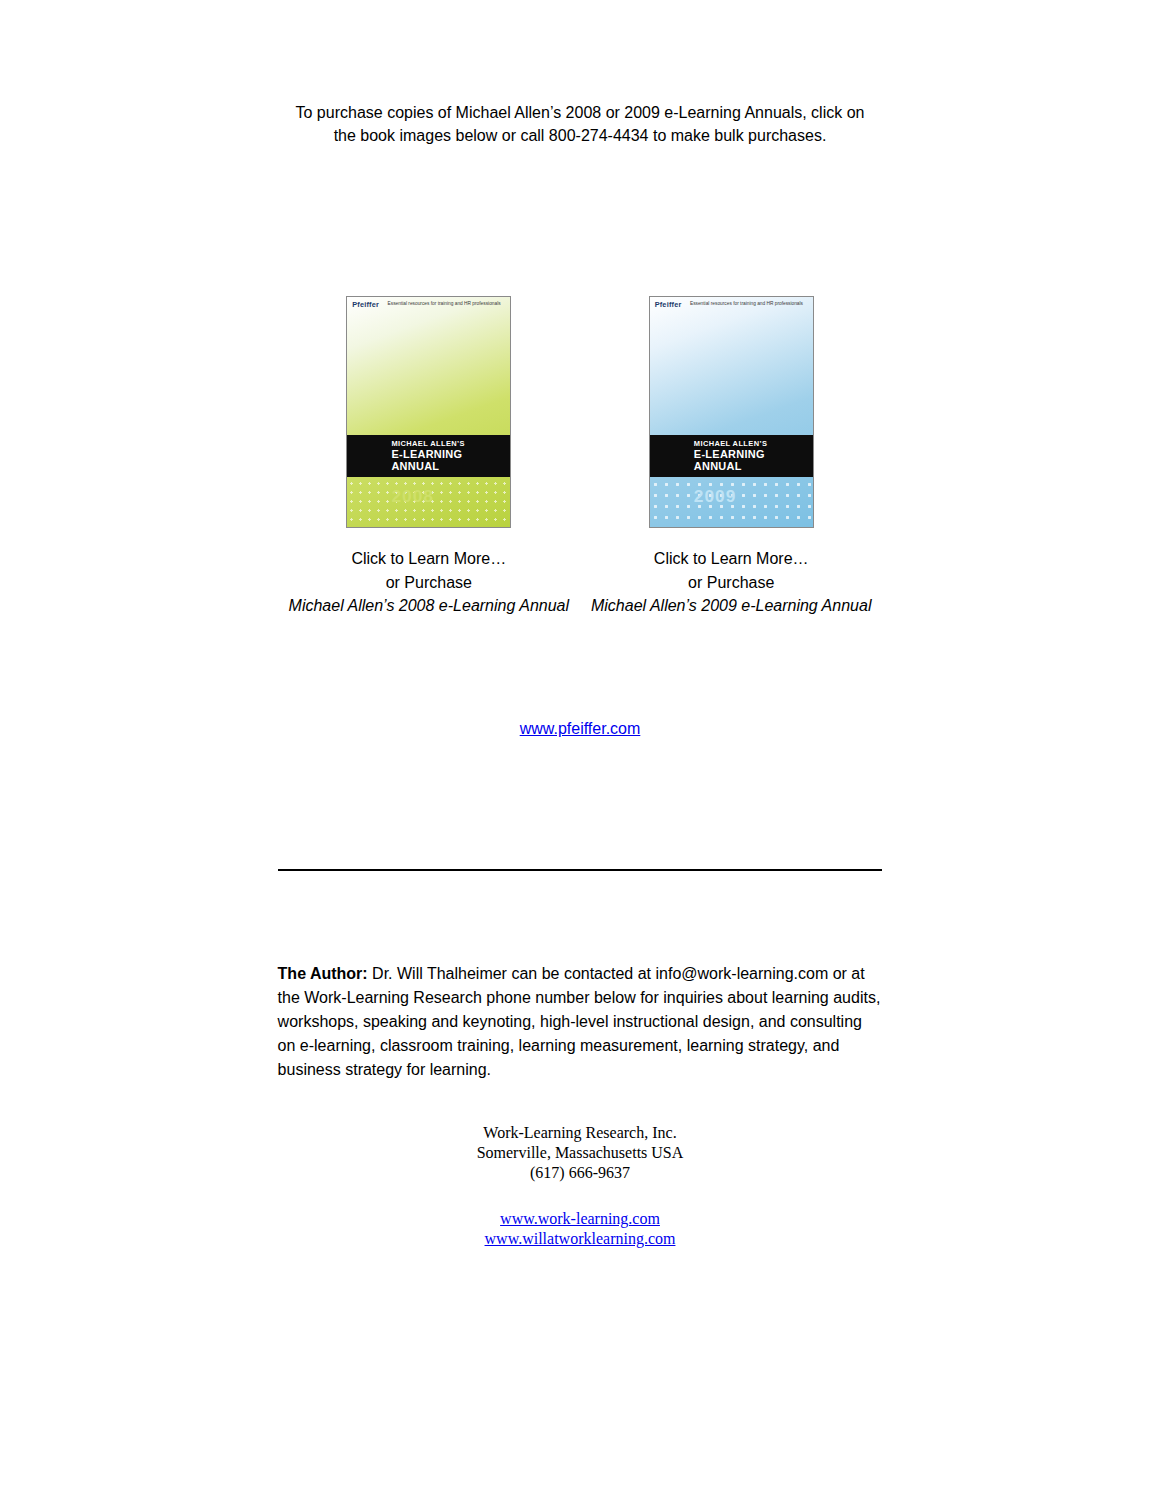To purchase copies of Michael Allen’s 2008 or 2009 e-Learning Annuals, click on the book images below or call 800-274-4434 to make bulk purchases.
| Pfeiffer Essential resources for training and HR professionals Michael Allen’s e-Learning Annual 2008 Click to Learn More… or Purchase Michael Allen’s 2008 e-Learning Annual | Pfeiffer Essential resources for training and HR professionals Michael Allen’s e-Learning Annual 2009 Click to Learn More… or Purchase Michael Allen’s 2009 e-Learning Annual |
www.pfeiffer.com
The Author: Dr. Will Thalheimer can be contacted at info@work-learning.com or at the Work-Learning Research phone number below for inquiries about learning audits, workshops, speaking and keynoting, high-level instructional design, and consulting on e-learning, classroom training, learning measurement, learning strategy, and business strategy for learning.
Work-Learning Research, Inc.
Somerville, Massachusetts USA
(617) 666-9637
www.work-learning.com
www.willatworklearning.com